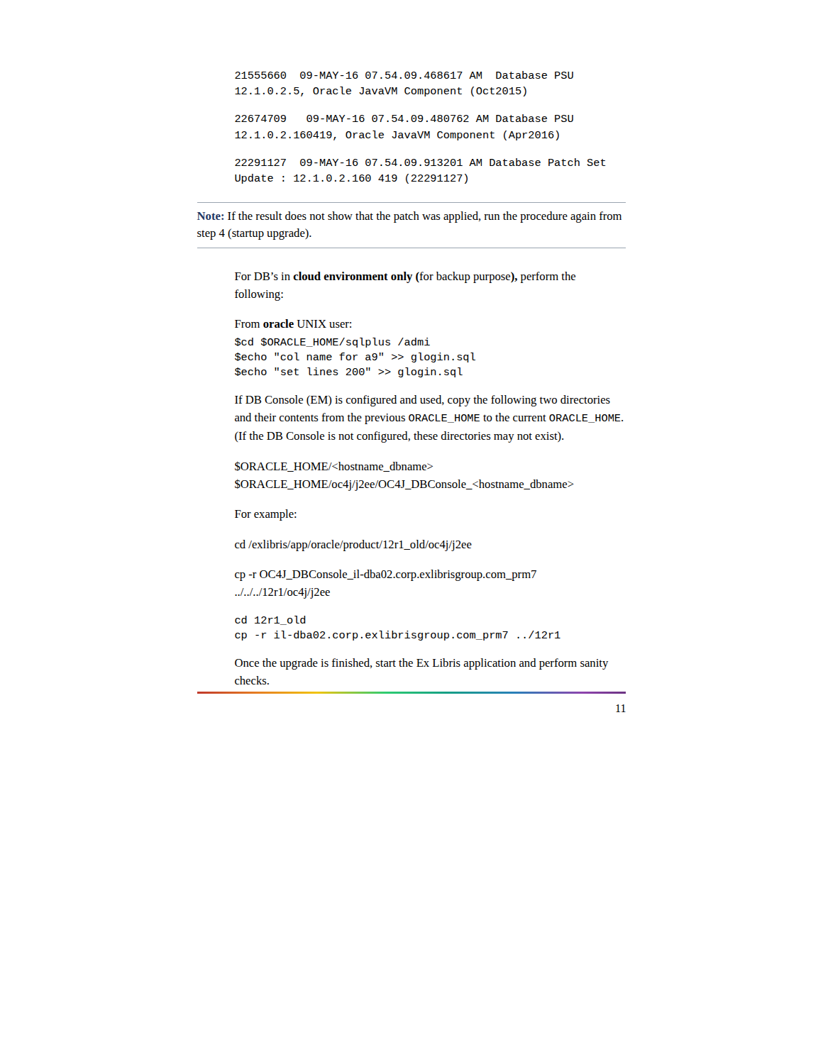21555660 09-MAY-16 07.54.09.468617 AM Database PSU 12.1.0.2.5, Oracle JavaVM Component (Oct2015)
22674709 09-MAY-16 07.54.09.480762 AM Database PSU 12.1.0.2.160419, Oracle JavaVM Component (Apr2016)
22291127 09-MAY-16 07.54.09.913201 AM Database Patch Set Update : 12.1.0.2.160 419 (22291127)
Note: If the result does not show that the patch was applied, run the procedure again from step 4 (startup upgrade).
For DB’s in cloud environment only (for backup purpose), perform the following:
From oracle UNIX user:
$cd $ORACLE_HOME/sqlplus /admi
$echo "col name for a9" >> glogin.sql
$echo "set lines 200" >> glogin.sql
If DB Console (EM) is configured and used, copy the following two directories and their contents from the previous ORACLE_HOME to the current ORACLE_HOME. (If the DB Console is not configured, these directories may not exist).
$ORACLE_HOME/<hostname_dbname>
$ORACLE_HOME/oc4j/j2ee/OC4J_DBConsole_<hostname_dbname>
For example:
cd /exlibris/app/oracle/product/12r1_old/oc4j/j2ee
cp -r OC4J_DBConsole_il-dba02.corp.exlibrisgroup.com_prm7 ../../../12r1/oc4j/j2ee
cd 12r1_old
cp -r il-dba02.corp.exlibrisgroup.com_prm7 ../12r1
Once the upgrade is finished, start the Ex Libris application and perform sanity checks.
11